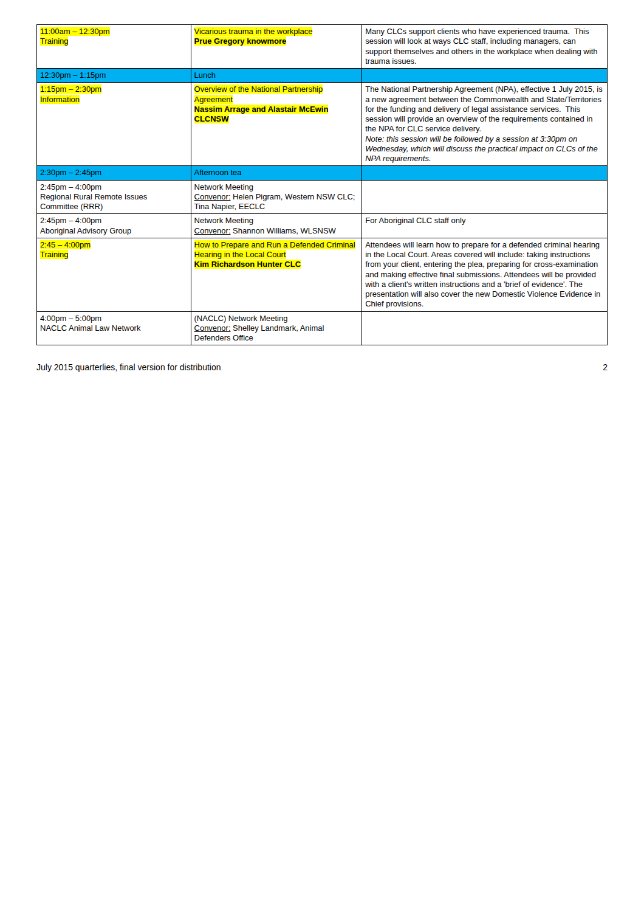| 11:00am – 12:30pm Training | Vicarious trauma in the workplace Prue Gregory knowmore | Many CLCs support clients who have experienced trauma. This session will look at ways CLC staff, including managers, can support themselves and others in the workplace when dealing with trauma issues. |
| 12:30pm – 1:15pm | Lunch | |
| 1:15pm – 2:30pm Information | Overview of the National Partnership Agreement Nassim Arrage and Alastair McEwin CLCNSW | The National Partnership Agreement (NPA), effective 1 July 2015, is a new agreement between the Commonwealth and State/Territories for the funding and delivery of legal assistance services. This session will provide an overview of the requirements contained in the NPA for CLC service delivery. Note: this session will be followed by a session at 3:30pm on Wednesday, which will discuss the practical impact on CLCs of the NPA requirements. |
| 2:30pm – 2:45pm | Afternoon tea | |
| 2:45pm – 4:00pm Regional Rural Remote Issues Committee (RRR) | Network Meeting Convenor: Helen Pigram, Western NSW CLC; Tina Napier, EECLC | |
| 2:45pm – 4:00pm Aboriginal Advisory Group | Network Meeting Convenor: Shannon Williams, WLSNSW | For Aboriginal CLC staff only |
| 2:45 – 4:00pm Training | How to Prepare and Run a Defended Criminal Hearing in the Local Court Kim Richardson Hunter CLC | Attendees will learn how to prepare for a defended criminal hearing in the Local Court. Areas covered will include: taking instructions from your client, entering the plea, preparing for cross-examination and making effective final submissions. Attendees will be provided with a client's written instructions and a 'brief of evidence'. The presentation will also cover the new Domestic Violence Evidence in Chief provisions. |
| 4:00pm – 5:00pm NACLC Animal Law Network | (NACLC) Network Meeting Convenor: Shelley Landmark, Animal Defenders Office | |
July 2015 quarterlies, final version for distribution 2